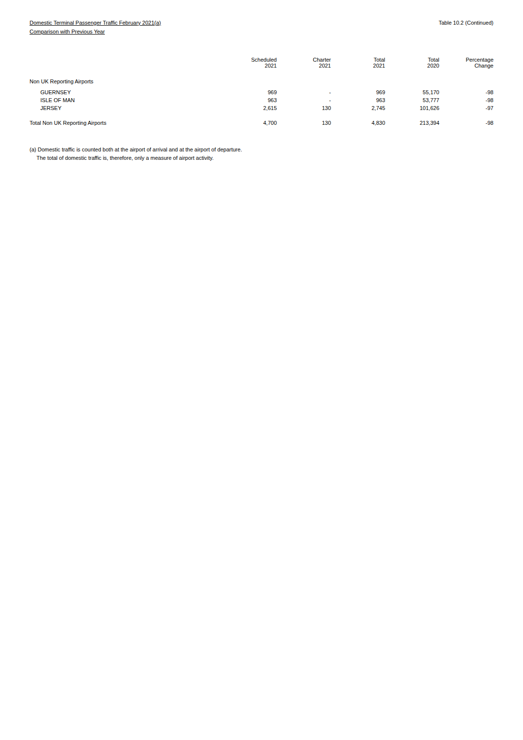Domestic Terminal Passenger Traffic February 2021(a) Table 10.2 (Continued)
Comparison with Previous Year
| | Scheduled 2021 | Charter 2021 | Total 2021 | Total 2020 | Percentage Change |
| --- | --- | --- | --- | --- | --- |
| Non UK Reporting Airports | | | | | |
| GUERNSEY | 969 | - | 969 | 55,170 | -98 |
| ISLE OF MAN | 963 | - | 963 | 53,777 | -98 |
| JERSEY | 2,615 | 130 | 2,745 | 101,626 | -97 |
| Total Non UK Reporting Airports | 4,700 | 130 | 4,830 | 213,394 | -98 |
(a) Domestic traffic is counted both at the airport of arrival and at the airport of departure. The total of domestic traffic is, therefore, only a measure of airport activity.